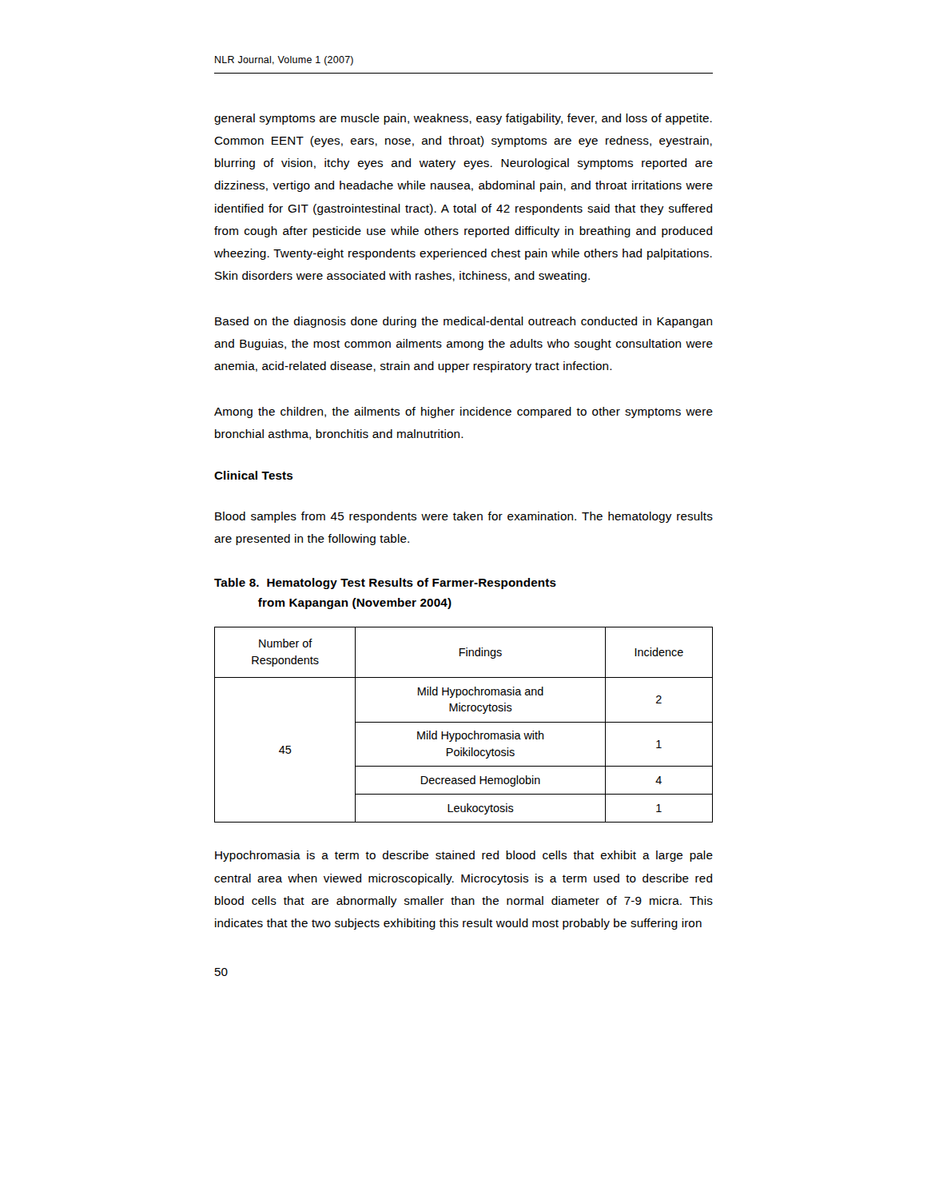NLR Journal, Volume 1 (2007)
general symptoms are muscle pain, weakness, easy fatigability, fever, and loss of appetite. Common EENT (eyes, ears, nose, and throat) symptoms are eye redness, eyestrain, blurring of vision, itchy eyes and watery eyes. Neurological symptoms reported are dizziness, vertigo and headache while nausea, abdominal pain, and throat irritations were identified for GIT (gastrointestinal tract). A total of 42 respondents said that they suffered from cough after pesticide use while others reported difficulty in breathing and produced wheezing. Twenty-eight respondents experienced chest pain while others had palpitations. Skin disorders were associated with rashes, itchiness, and sweating.
Based on the diagnosis done during the medical-dental outreach conducted in Kapangan and Buguias, the most common ailments among the adults who sought consultation were anemia, acid-related disease, strain and upper respiratory tract infection.
Among the children, the ailments of higher incidence compared to other symptoms were bronchial asthma, bronchitis and malnutrition.
Clinical Tests
Blood samples from 45 respondents were taken for examination. The hematology results are presented in the following table.
Table 8. Hematology Test Results of Farmer-Respondentsfrom Kapangan (November 2004)
| Number of Respondents | Findings | Incidence |
| 45 | Mild Hypochromasia and Microcytosis | 2 |
| Mild Hypochromasia with Poikilocytosis | 1 |
| Decreased Hemoglobin | 4 |
| Leukocytosis | 1 |
Hypochromasia is a term to describe stained red blood cells that exhibit a large pale central area when viewed microscopically. Microcytosis is a term used to describe red blood cells that are abnormally smaller than the normal diameter of 7-9 micra. This indicates that the two subjects exhibiting this result would most probably be suffering iron
50